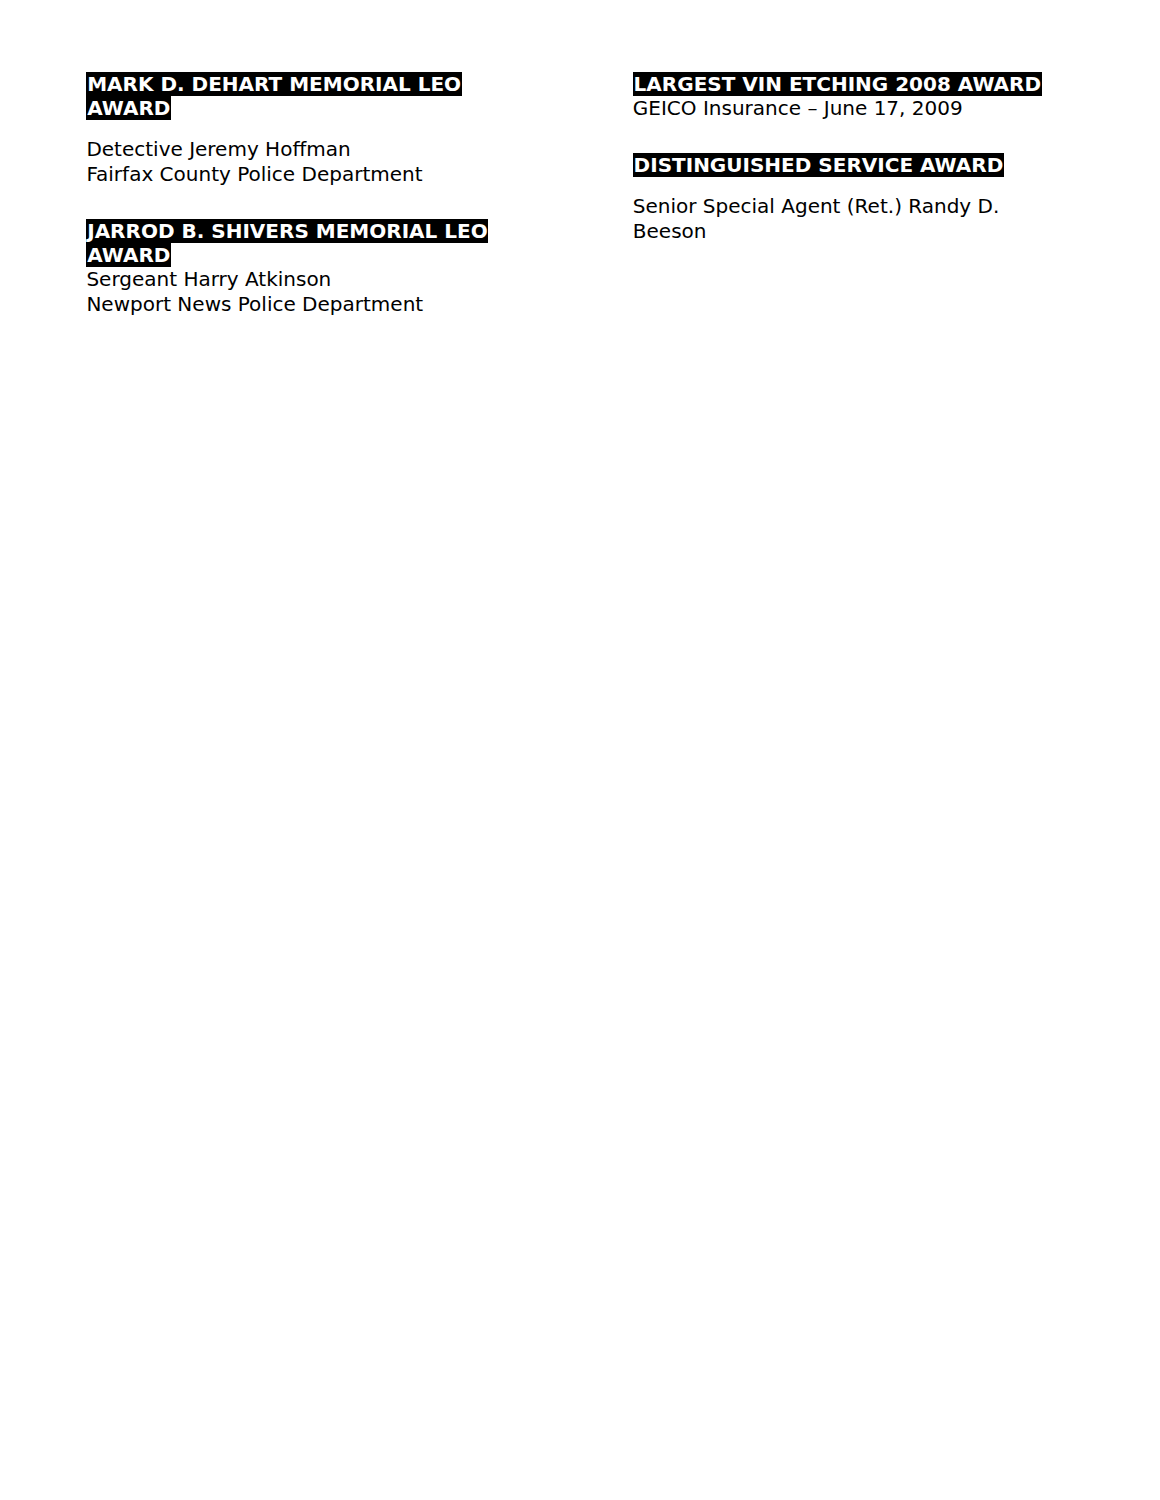MARK D. DEHART MEMORIAL LEO
AWARD
Detective Jeremy Hoffman
Fairfax County Police Department
JARROD B. SHIVERS MEMORIAL LEO
AWARD
Sergeant Harry Atkinson
Newport News Police Department
LARGEST VIN ETCHING 2008 AWARD
GEICO Insurance – June 17, 2009
DISTINGUISHED SERVICE AWARD
Senior Special Agent (Ret.) Randy D. Beeson